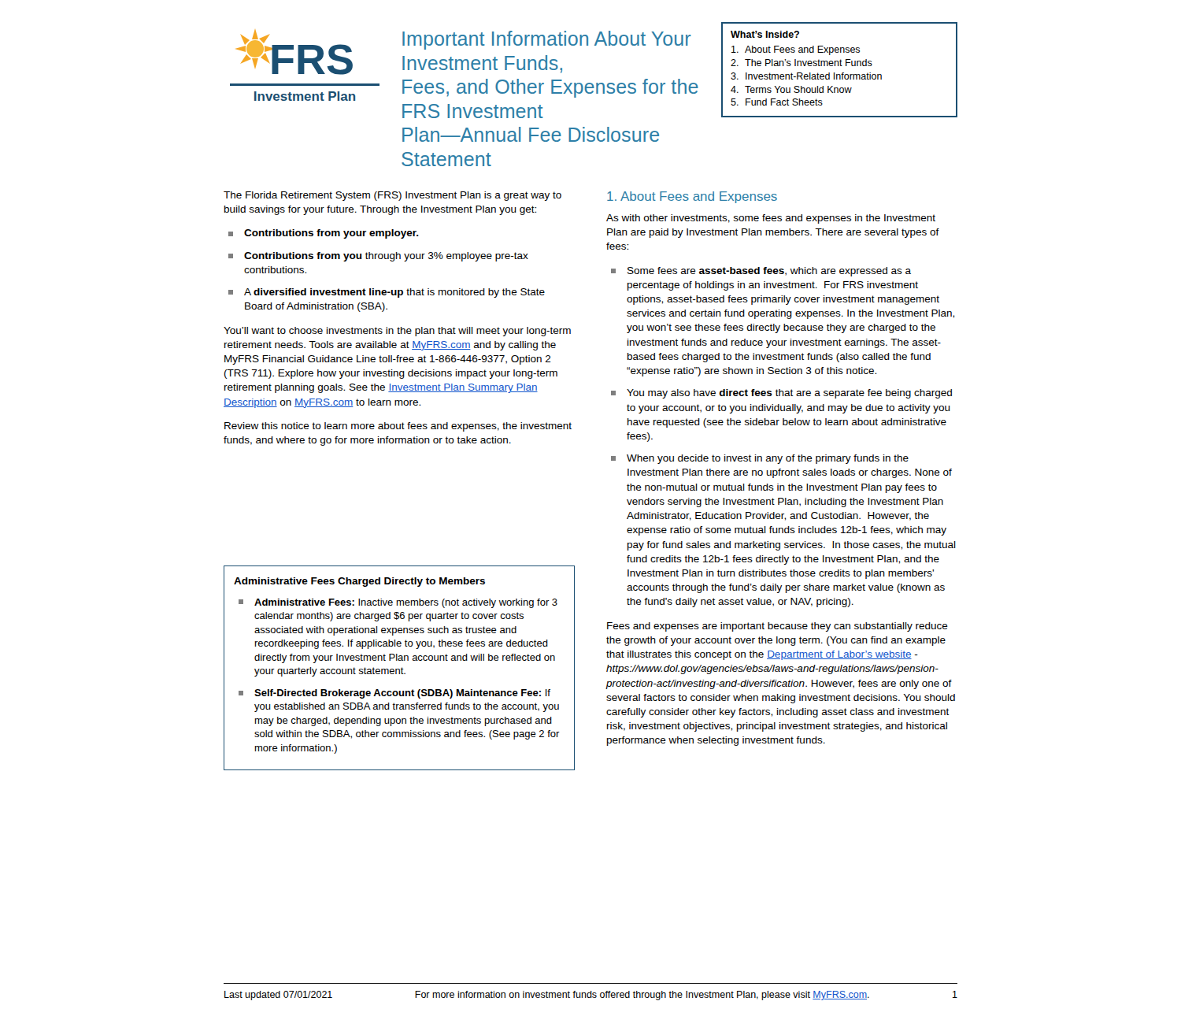FRS Investment Plan
Important Information About Your Investment Funds,
Fees, and Other Expenses for the FRS Investment
Plan—Annual Fee Disclosure Statement
What’s Inside?
About Fees and Expenses
The Plan’s Investment Funds
Investment-Related Information
Terms You Should Know
Fund Fact Sheets
The Florida Retirement System (FRS) Investment Plan is a great way to build savings for your future. Through the Investment Plan you get:
Contributions from your employer.
Contributions from you through your 3% employee pre-tax contributions.
A diversified investment line-up that is monitored by the State Board of Administration (SBA).
You’ll want to choose investments in the plan that will meet your long-term retirement needs. Tools are available at MyFRS.com and by calling the MyFRS Financial Guidance Line toll-free at 1-866-446-9377, Option 2 (TRS 711). Explore how your investing decisions impact your long-term retirement planning goals. See the Investment Plan Summary Plan Description on MyFRS.com to learn more.
Review this notice to learn more about fees and expenses, the investment funds, and where to go for more information or to take action.
Administrative Fees Charged Directly to Members
Administrative Fees: Inactive members (not actively working for 3 calendar months) are charged $6 per quarter to cover costs associated with operational expenses such as trustee and recordkeeping fees. If applicable to you, these fees are deducted directly from your Investment Plan account and will be reflected on your quarterly account statement.
Self-Directed Brokerage Account (SDBA) Maintenance Fee: If you established an SDBA and transferred funds to the account, you may be charged, depending upon the investments purchased and sold within the SDBA, other commissions and fees. (See page 2 for more information.)
1. About Fees and Expenses
As with other investments, some fees and expenses in the Investment Plan are paid by Investment Plan members. There are several types of fees:
Some fees are asset-based fees, which are expressed as a percentage of holdings in an investment. For FRS investment options, asset-based fees primarily cover investment management services and certain fund operating expenses. In the Investment Plan, you won’t see these fees directly because they are charged to the investment funds and reduce your investment earnings. The asset-based fees charged to the investment funds (also called the fund “expense ratio”) are shown in Section 3 of this notice.
You may also have direct fees that are a separate fee being charged to your account, or to you individually, and may be due to activity you have requested (see the sidebar below to learn about administrative fees).
When you decide to invest in any of the primary funds in the Investment Plan there are no upfront sales loads or charges. None of the non-mutual or mutual funds in the Investment Plan pay fees to vendors serving the Investment Plan, including the Investment Plan Administrator, Education Provider, and Custodian. However, the expense ratio of some mutual funds includes 12b-1 fees, which may pay for fund sales and marketing services. In those cases, the mutual fund credits the 12b-1 fees directly to the Investment Plan, and the Investment Plan in turn distributes those credits to plan members' accounts through the fund’s daily per share market value (known as the fund's daily net asset value, or NAV, pricing).
Fees and expenses are important because they can substantially reduce the growth of your account over the long term. (You can find an example that illustrates this concept on the Department of Labor’s website - https://www.dol.gov/agencies/ebsa/laws-and-regulations/laws/pension-protection-act/investing-and-diversification. However, fees are only one of several factors to consider when making investment decisions. You should carefully consider other key factors, including asset class and investment risk, investment objectives, principal investment strategies, and historical performance when selecting investment funds.
Last updated 07/01/2021
For more information on investment funds offered through the Investment Plan, please visit MyFRS.com.
1